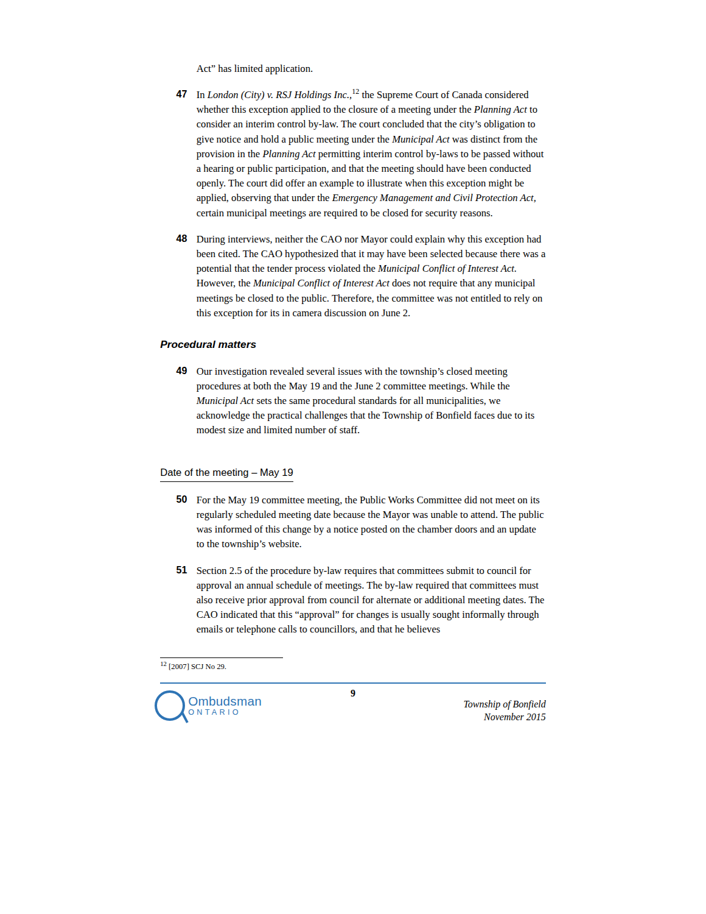Act” has limited application.
47
In London (City) v. RSJ Holdings Inc.,12 the Supreme Court of Canada considered whether this exception applied to the closure of a meeting under the Planning Act to consider an interim control by-law. The court concluded that the city’s obligation to give notice and hold a public meeting under the Municipal Act was distinct from the provision in the Planning Act permitting interim control by-laws to be passed without a hearing or public participation, and that the meeting should have been conducted openly. The court did offer an example to illustrate when this exception might be applied, observing that under the Emergency Management and Civil Protection Act, certain municipal meetings are required to be closed for security reasons.
48
During interviews, neither the CAO nor Mayor could explain why this exception had been cited. The CAO hypothesized that it may have been selected because there was a potential that the tender process violated the Municipal Conflict of Interest Act. However, the Municipal Conflict of Interest Act does not require that any municipal meetings be closed to the public. Therefore, the committee was not entitled to rely on this exception for its in camera discussion on June 2.
Procedural matters
49
Our investigation revealed several issues with the township’s closed meeting procedures at both the May 19 and the June 2 committee meetings. While the Municipal Act sets the same procedural standards for all municipalities, we acknowledge the practical challenges that the Township of Bonfield faces due to its modest size and limited number of staff.
Date of the meeting – May 19
50
For the May 19 committee meeting, the Public Works Committee did not meet on its regularly scheduled meeting date because the Mayor was unable to attend. The public was informed of this change by a notice posted on the chamber doors and an update to the township’s website.
51
Section 2.5 of the procedure by-law requires that committees submit to council for approval an annual schedule of meetings. The by-law required that committees must also receive prior approval from council for alternate or additional meeting dates. The CAO indicated that this “approval” for changes is usually sought informally through emails or telephone calls to councillors, and that he believes
12 [2007] SCJ No 29.
9
Ombudsman ONTARIO
Township of Bonfield
November 2015